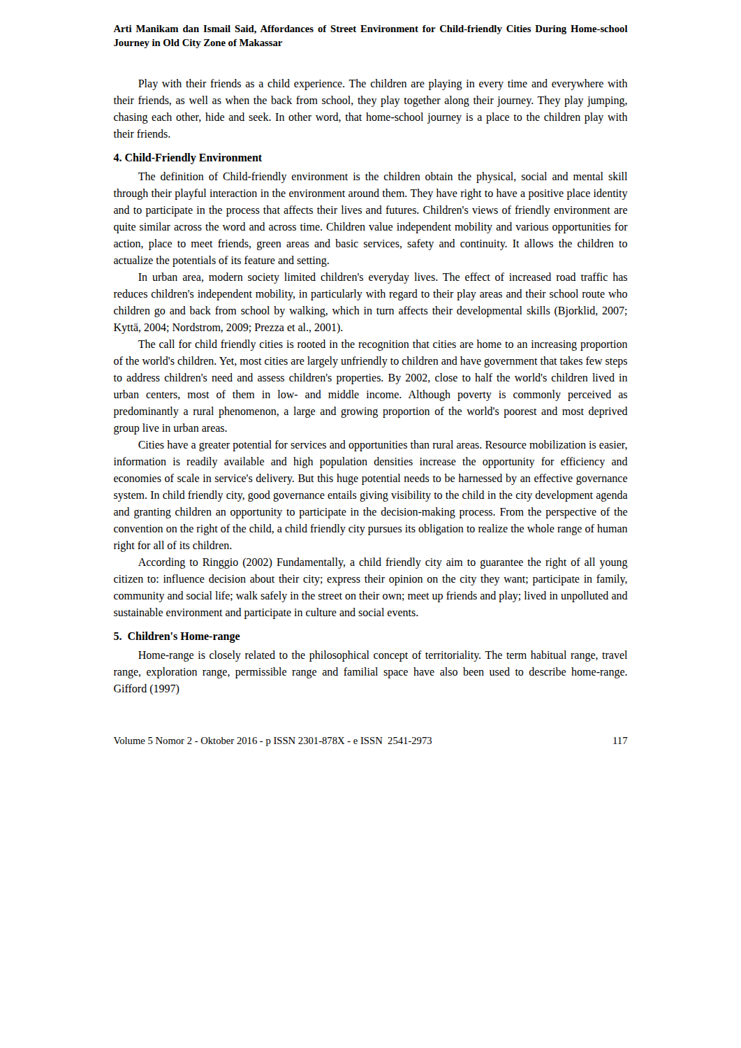Arti Manikam dan Ismail Said, Affordances of Street Environment for Child-friendly Cities During Home-school Journey in Old City Zone of Makassar
Play with their friends as a child experience. The children are playing in every time and everywhere with their friends, as well as when the back from school, they play together along their journey. They play jumping, chasing each other, hide and seek. In other word, that home-school journey is a place to the children play with their friends.
4. Child-Friendly Environment
The definition of Child-friendly environment is the children obtain the physical, social and mental skill through their playful interaction in the environment around them. They have right to have a positive place identity and to participate in the process that affects their lives and futures. Children's views of friendly environment are quite similar across the word and across time. Children value independent mobility and various opportunities for action, place to meet friends, green areas and basic services, safety and continuity. It allows the children to actualize the potentials of its feature and setting.
In urban area, modern society limited children's everyday lives. The effect of increased road traffic has reduces children's independent mobility, in particularly with regard to their play areas and their school route who children go and back from school by walking, which in turn affects their developmental skills (Bjorklid, 2007; Kyttä, 2004; Nordstrom, 2009; Prezza et al., 2001).
The call for child friendly cities is rooted in the recognition that cities are home to an increasing proportion of the world's children. Yet, most cities are largely unfriendly to children and have government that takes few steps to address children's need and assess children's properties. By 2002, close to half the world's children lived in urban centers, most of them in low- and middle income. Although poverty is commonly perceived as predominantly a rural phenomenon, a large and growing proportion of the world's poorest and most deprived group live in urban areas.
Cities have a greater potential for services and opportunities than rural areas. Resource mobilization is easier, information is readily available and high population densities increase the opportunity for efficiency and economies of scale in service's delivery. But this huge potential needs to be harnessed by an effective governance system. In child friendly city, good governance entails giving visibility to the child in the city development agenda and granting children an opportunity to participate in the decision-making process. From the perspective of the convention on the right of the child, a child friendly city pursues its obligation to realize the whole range of human right for all of its children.
According to Ringgio (2002) Fundamentally, a child friendly city aim to guarantee the right of all young citizen to: influence decision about their city; express their opinion on the city they want; participate in family, community and social life; walk safely in the street on their own; meet up friends and play; lived in unpolluted and sustainable environment and participate in culture and social events.
5. Children's Home-range
Home-range is closely related to the philosophical concept of territoriality. The term habitual range, travel range, exploration range, permissible range and familial space have also been used to describe home-range. Gifford (1997)
Volume 5 Nomor 2 - Oktober 2016 - p ISSN 2301-878X - e ISSN 2541-2973 117